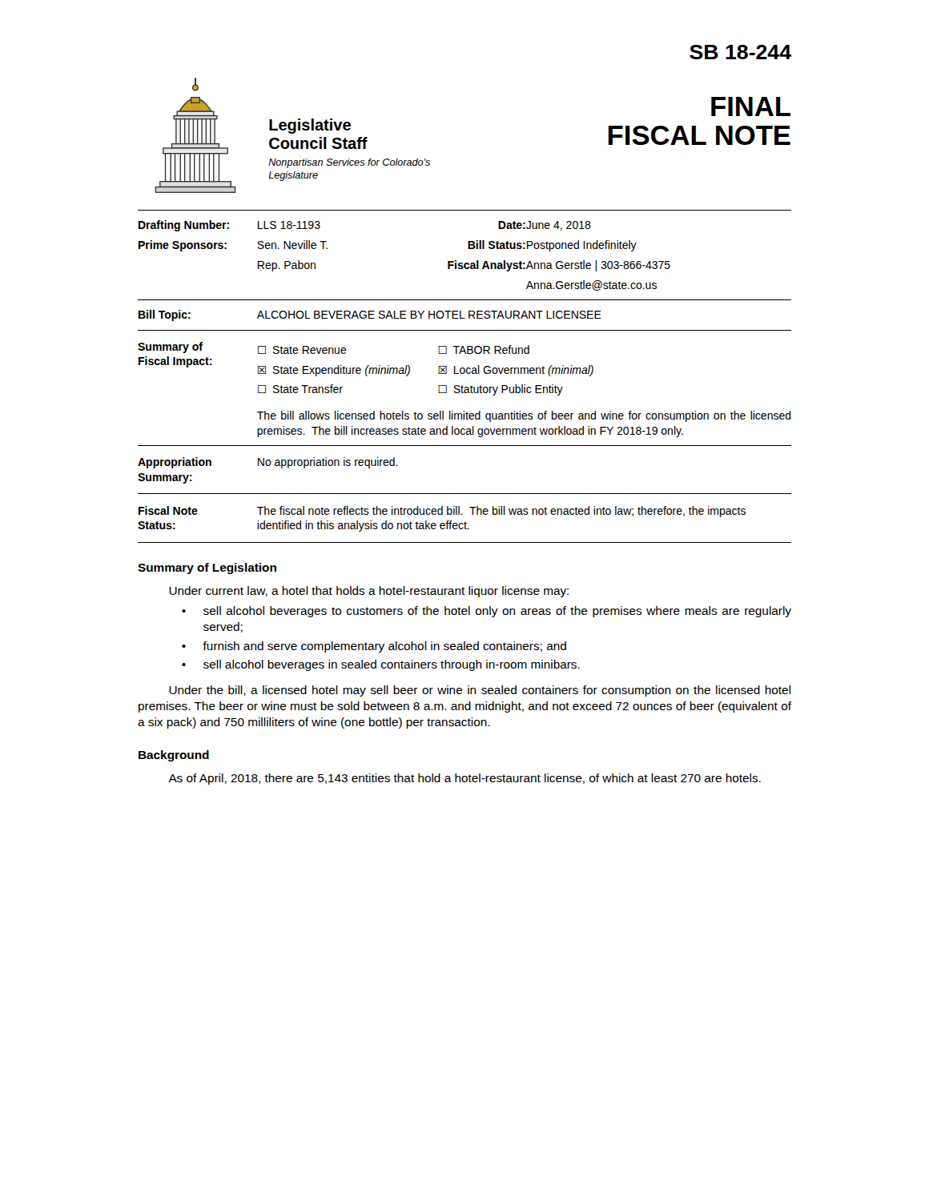SB 18-244
Legislative
Council Staff
Nonpartisan Services for Colorado's Legislature
FINAL
FISCAL NOTE
| Drafting Number: | LLS 18-1193 | Date: | June 4, 2018 |
| Prime Sponsors: | Sen. Neville T. | Bill Status: | Postponed Indefinitely |
| | Rep. Pabon | Fiscal Analyst: | Anna Gerstle / 303-866-4375 |
| | | | Anna.Gerstle@state.co.us |
| Bill Topic: | ALCOHOL BEVERAGE SALE BY HOTEL RESTAURANT LICENSEE |
| Summary of Fiscal Impact: | / ☐ State Revenue / ☐ TABOR Refund / / ☒ State Expenditure (minimal) / ☒ Local Government (minimal) / / ☐ State Transfer / ☐ Statutory Public Entity / The bill allows licensed hotels to sell limited quantities of beer and wine for consumption on the licensed premises. The bill increases state and local government workload in FY 2018-19 only. |
| Appropriation Summary: | No appropriation is required. |
| Fiscal Note Status: | The fiscal note reflects the introduced bill. The bill was not enacted into law; therefore, the impacts identified in this analysis do not take effect. |
Summary of Legislation
Under current law, a hotel that holds a hotel-restaurant liquor license may:
sell alcohol beverages to customers of the hotel only on areas of the premises where meals are regularly served;
furnish and serve complementary alcohol in sealed containers; and
sell alcohol beverages in sealed containers through in-room minibars.
Under the bill, a licensed hotel may sell beer or wine in sealed containers for consumption on the licensed hotel premises. The beer or wine must be sold between 8 a.m. and midnight, and not exceed 72 ounces of beer (equivalent of a six pack) and 750 milliliters of wine (one bottle) per transaction.
Background
As of April, 2018, there are 5,143 entities that hold a hotel-restaurant license, of which at least 270 are hotels.